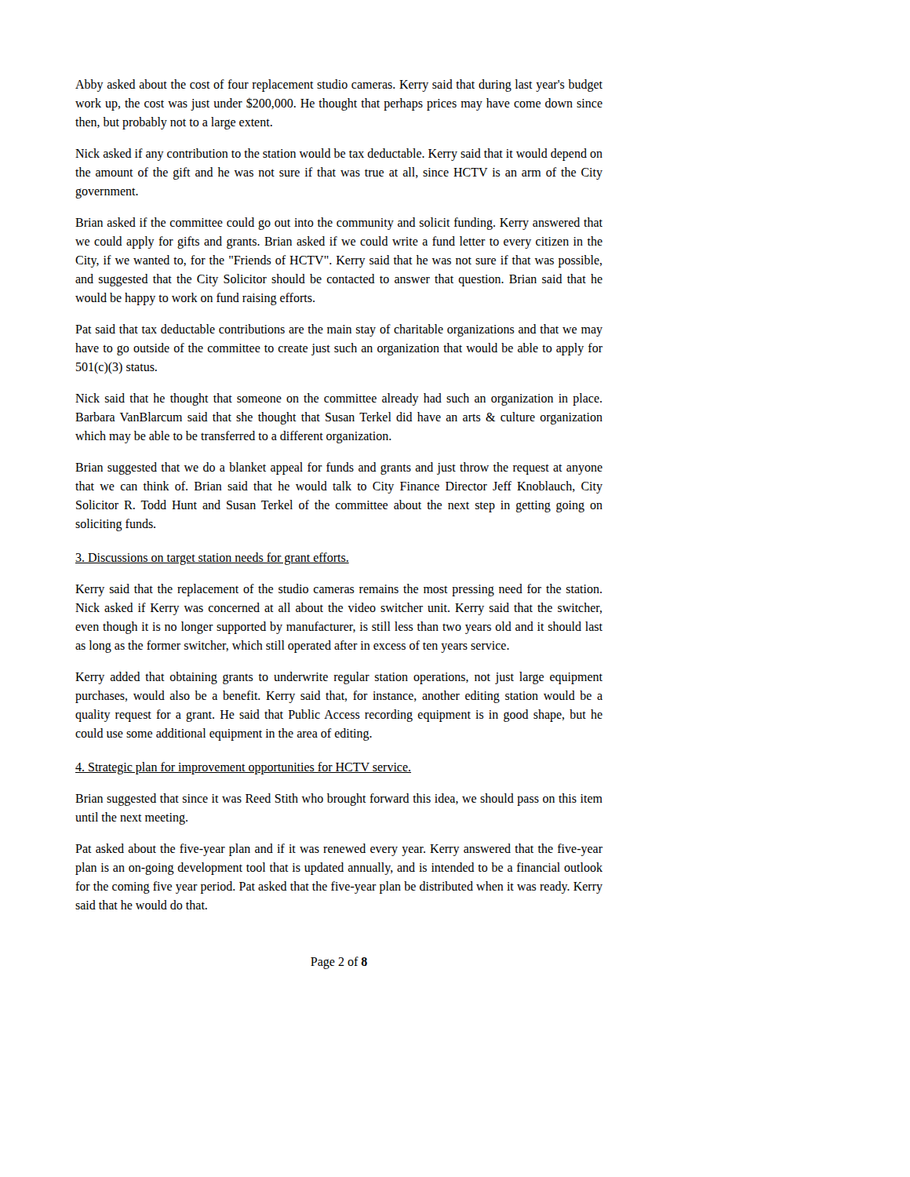Abby asked about the cost of four replacement studio cameras. Kerry said that during last year's budget work up, the cost was just under $200,000. He thought that perhaps prices may have come down since then, but probably not to a large extent.
Nick asked if any contribution to the station would be tax deductable. Kerry said that it would depend on the amount of the gift and he was not sure if that was true at all, since HCTV is an arm of the City government.
Brian asked if the committee could go out into the community and solicit funding. Kerry answered that we could apply for gifts and grants. Brian asked if we could write a fund letter to every citizen in the City, if we wanted to, for the "Friends of HCTV". Kerry said that he was not sure if that was possible, and suggested that the City Solicitor should be contacted to answer that question. Brian said that he would be happy to work on fund raising efforts.
Pat said that tax deductable contributions are the main stay of charitable organizations and that we may have to go outside of the committee to create just such an organization that would be able to apply for 501(c)(3) status.
Nick said that he thought that someone on the committee already had such an organization in place. Barbara VanBlarcum said that she thought that Susan Terkel did have an arts & culture organization which may be able to be transferred to a different organization.
Brian suggested that we do a blanket appeal for funds and grants and just throw the request at anyone that we can think of. Brian said that he would talk to City Finance Director Jeff Knoblauch, City Solicitor R. Todd Hunt and Susan Terkel of the committee about the next step in getting going on soliciting funds.
3. Discussions on target station needs for grant efforts.
Kerry said that the replacement of the studio cameras remains the most pressing need for the station. Nick asked if Kerry was concerned at all about the video switcher unit. Kerry said that the switcher, even though it is no longer supported by manufacturer, is still less than two years old and it should last as long as the former switcher, which still operated after in excess of ten years service.
Kerry added that obtaining grants to underwrite regular station operations, not just large equipment purchases, would also be a benefit. Kerry said that, for instance, another editing station would be a quality request for a grant. He said that Public Access recording equipment is in good shape, but he could use some additional equipment in the area of editing.
4. Strategic plan for improvement opportunities for HCTV service.
Brian suggested that since it was Reed Stith who brought forward this idea, we should pass on this item until the next meeting.
Pat asked about the five-year plan and if it was renewed every year. Kerry answered that the five-year plan is an on-going development tool that is updated annually, and is intended to be a financial outlook for the coming five year period. Pat asked that the five-year plan be distributed when it was ready. Kerry said that he would do that.
Page 2 of 8